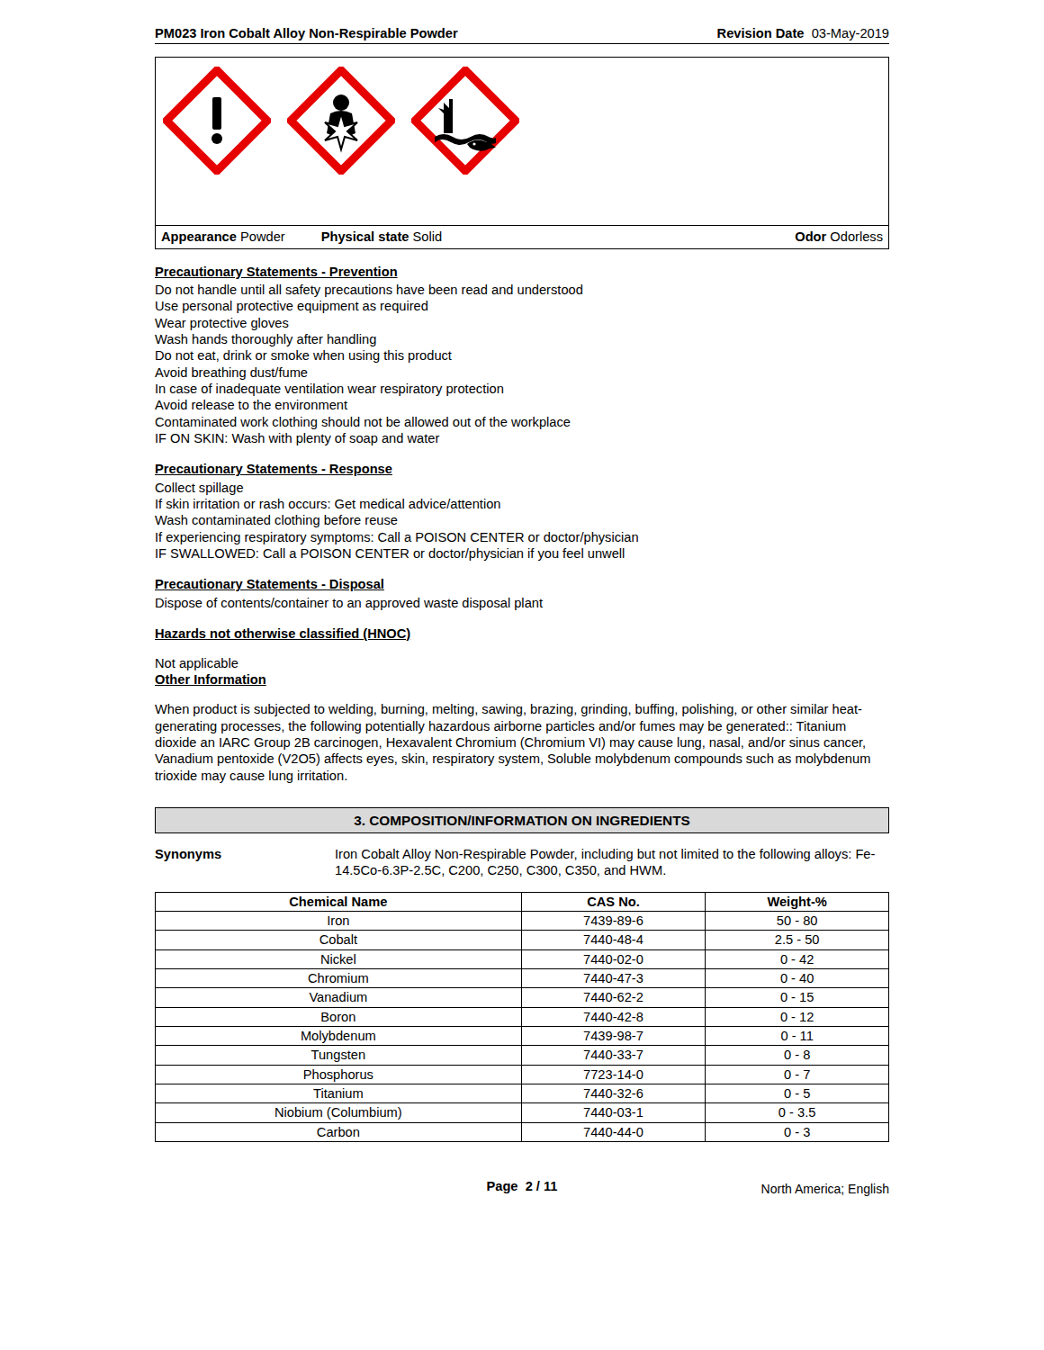PM023 Iron Cobalt Alloy Non-Respirable Powder
Revision Date 03-May-2019
Appearance Powder Physical state Solid Odor Odorless
Precautionary Statements - Prevention
Do not handle until all safety precautions have been read and understood
Use personal protective equipment as required
Wear protective gloves
Wash hands thoroughly after handling
Do not eat, drink or smoke when using this product
Avoid breathing dust/fume
In case of inadequate ventilation wear respiratory protection
Avoid release to the environment
Contaminated work clothing should not be allowed out of the workplace
IF ON SKIN: Wash with plenty of soap and water
Precautionary Statements - Response
Collect spillage
If skin irritation or rash occurs: Get medical advice/attention
Wash contaminated clothing before reuse
If experiencing respiratory symptoms: Call a POISON CENTER or doctor/physician
IF SWALLOWED: Call a POISON CENTER or doctor/physician if you feel unwell
Precautionary Statements - Disposal
Dispose of contents/container to an approved waste disposal plant
Hazards not otherwise classified (HNOC)
Not applicable
Other Information
When product is subjected to welding, burning, melting, sawing, brazing, grinding, buffing, polishing, or other similar heat-generating processes, the following potentially hazardous airborne particles and/or fumes may be generated:: Titanium dioxide an IARC Group 2B carcinogen, Hexavalent Chromium (Chromium VI) may cause lung, nasal, and/or sinus cancer, Vanadium pentoxide (V2O5) affects eyes, skin, respiratory system, Soluble molybdenum compounds such as molybdenum trioxide may cause lung irritation.
3. COMPOSITION/INFORMATION ON INGREDIENTS
Synonyms
Iron Cobalt Alloy Non-Respirable Powder, including but not limited to the following alloys: Fe-14.5Co-6.3P-2.5C, C200, C250, C300, C350, and HWM.
| Chemical Name | CAS No. | Weight-% |
| --- | --- | --- |
| Iron | 7439-89-6 | 50 - 80 |
| Cobalt | 7440-48-4 | 2.5 - 50 |
| Nickel | 7440-02-0 | 0 - 42 |
| Chromium | 7440-47-3 | 0 - 40 |
| Vanadium | 7440-62-2 | 0 - 15 |
| Boron | 7440-42-8 | 0 - 12 |
| Molybdenum | 7439-98-7 | 0 - 11 |
| Tungsten | 7440-33-7 | 0 - 8 |
| Phosphorus | 7723-14-0 | 0 - 7 |
| Titanium | 7440-32-6 | 0 - 5 |
| Niobium (Columbium) | 7440-03-1 | 0 - 3.5 |
| Carbon | 7440-44-0 | 0 - 3 |
Page 2 / 11
North America; English